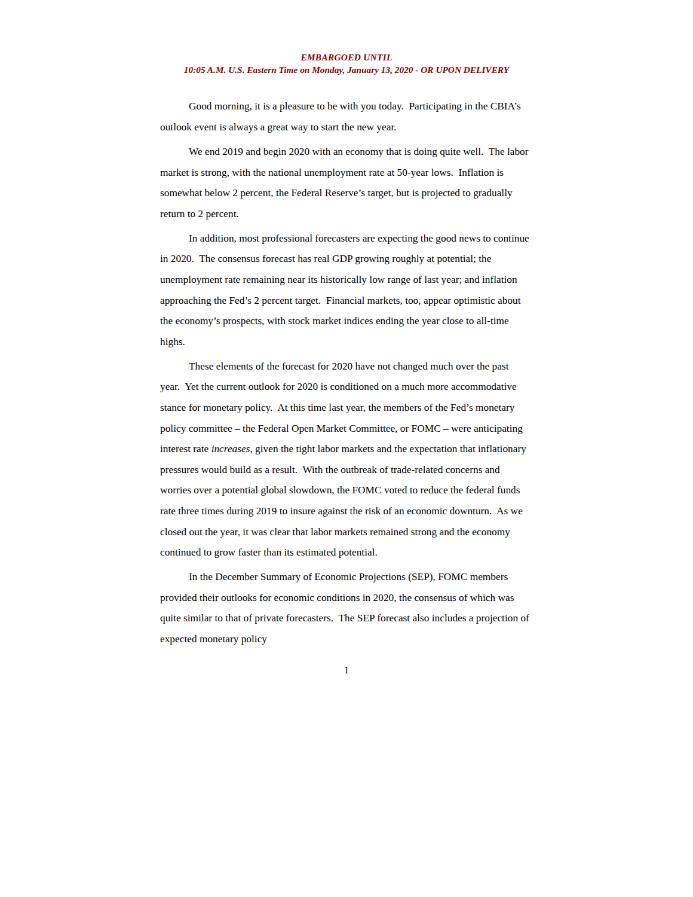EMBARGOED UNTIL 10:05 A.M. U.S. Eastern Time on Monday, January 13, 2020 - OR UPON DELIVERY
Good morning, it is a pleasure to be with you today. Participating in the CBIA’s outlook event is always a great way to start the new year.
We end 2019 and begin 2020 with an economy that is doing quite well. The labor market is strong, with the national unemployment rate at 50-year lows. Inflation is somewhat below 2 percent, the Federal Reserve’s target, but is projected to gradually return to 2 percent.
In addition, most professional forecasters are expecting the good news to continue in 2020. The consensus forecast has real GDP growing roughly at potential; the unemployment rate remaining near its historically low range of last year; and inflation approaching the Fed’s 2 percent target. Financial markets, too, appear optimistic about the economy’s prospects, with stock market indices ending the year close to all-time highs.
These elements of the forecast for 2020 have not changed much over the past year. Yet the current outlook for 2020 is conditioned on a much more accommodative stance for monetary policy. At this time last year, the members of the Fed’s monetary policy committee – the Federal Open Market Committee, or FOMC – were anticipating interest rate increases, given the tight labor markets and the expectation that inflationary pressures would build as a result. With the outbreak of trade-related concerns and worries over a potential global slowdown, the FOMC voted to reduce the federal funds rate three times during 2019 to insure against the risk of an economic downturn. As we closed out the year, it was clear that labor markets remained strong and the economy continued to grow faster than its estimated potential.
In the December Summary of Economic Projections (SEP), FOMC members provided their outlooks for economic conditions in 2020, the consensus of which was quite similar to that of private forecasters. The SEP forecast also includes a projection of expected monetary policy
1